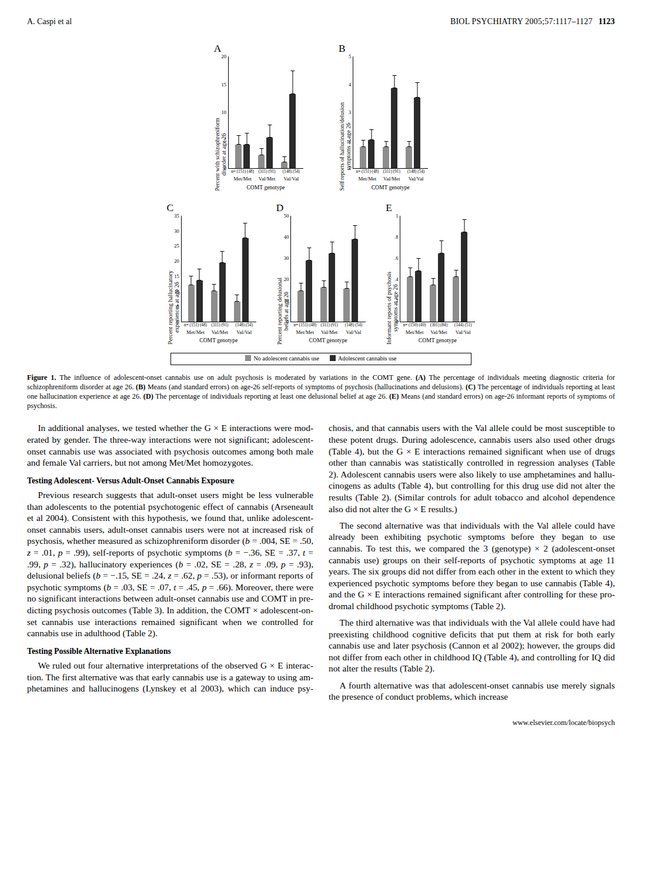A. Caspi et al
BIOL PSYCHIATRY 2005;57:1117–11271123
A
Percent with schizophreniform
disorder at age 26
20 15 10 5 0
n= (151) (48)(311) (91)(148) (54)
Met/Met Val/Met Val/Val
COMT genotype
B
Self reports of hallucination/delusion
symptoms at age 26
5 4 3 2 1
n= (151) (48)(311) (91)(148) (54)
Met/Met Val/Met Val/Val
COMT genotype
C
Percent reporting hallucinatory
experiences at age 26
35 30 25 20 15 10 5 0
n= (151) (48)(311) (91)(148) (54)
Met/Met Val/Met Val/Val
COMT genotype
D
Percent reporting delusional
beliefs at age 26
50 40 30 20 10 0
n= (151) (48)(311) (91)(148) (54)
Met/Met Val/Met Val/Val
COMT genotype
E
Informant reports of psychosis
symptoms at age 26
1 .8 .6 .4 .2 0
n= (150) (40)(301) (84)(144) (51)
Met/Met Val/Met Val/Val
COMT genotype
No adolescent cannabis use Adolescent cannabis use
Figure 1. The influence of adolescent-onset cannabis use on adult psychosis is moderated by variations in the COMT gene. (A) The percentage of individuals meeting diagnostic criteria for schizophreniform disorder at age 26. (B) Means (and standard errors) on age-26 self-reports of symptoms of psychosis (hallucinations and delusions). (C) The percentage of individuals reporting at least one hallucination experience at age 26. (D) The percentage of individuals reporting at least one delusional belief at age 26. (E) Means (and standard errors) on age-26 informant reports of symptoms of psychosis.
In additional analyses, we tested whether the G × E interactions were moderated by gender. The three-way interactions were not significant; adolescent-onset cannabis use was associated with psychosis outcomes among both male and female Val carriers, but not among Met/Met homozygotes.
Testing Adolescent- Versus Adult-Onset Cannabis Exposure
Previous research suggests that adult-onset users might be less vulnerable than adolescents to the potential psychotogenic effect of cannabis (Arseneault et al 2004). Consistent with this hypothesis, we found that, unlike adolescent-onset cannabis users, adult-onset cannabis users were not at increased risk of psychosis, whether measured as schizophreniform disorder (b = .004, SE = .50, z = .01, p = .99), self-reports of psychotic symptoms (b = −.36, SE = .37, t = .99, p = .32), hallucinatory experiences (b = .02, SE = .28, z = .09, p = .93), delusional beliefs (b = −.15, SE = .24, z = .62, p = .53), or informant reports of psychotic symptoms (b = .03, SE = .07, t = .45, p = .66). Moreover, there were no significant interactions between adult-onset cannabis use and COMT in predicting psychosis outcomes (Table 3). In addition, the COMT × adolescent-onset cannabis use interactions remained significant when we controlled for cannabis use in adulthood (Table 2).
Testing Possible Alternative Explanations
We ruled out four alternative interpretations of the observed G × E interaction. The first alternative was that early cannabis use is a gateway to using amphetamines and hallucinogens (Lynskey et al 2003), which can induce psychosis, and that cannabis users with the Val allele could be most susceptible to these potent drugs. During adolescence, cannabis users also used other drugs (Table 4), but the G × E interactions remained significant when use of drugs other than cannabis was statistically controlled in regression analyses (Table 2). Adolescent cannabis users were also likely to use amphetamines and hallucinogens as adults (Table 4), but controlling for this drug use did not alter the results (Table 2). (Similar controls for adult tobacco and alcohol dependence also did not alter the G × E results.)
The second alternative was that individuals with the Val allele could have already been exhibiting psychotic symptoms before they began to use cannabis. To test this, we compared the 3 (genotype) × 2 (adolescent-onset cannabis use) groups on their self-reports of psychotic symptoms at age 11 years. The six groups did not differ from each other in the extent to which they experienced psychotic symptoms before they began to use cannabis (Table 4), and the G × E interactions remained significant after controlling for these prodromal childhood psychotic symptoms (Table 2).
The third alternative was that individuals with the Val allele could have had preexisting childhood cognitive deficits that put them at risk for both early cannabis use and later psychosis (Cannon et al 2002); however, the groups did not differ from each other in childhood IQ (Table 4), and controlling for IQ did not alter the results (Table 2).
A fourth alternative was that adolescent-onset cannabis use merely signals the presence of conduct problems, which increase
www.elsevier.com/locate/biopsych